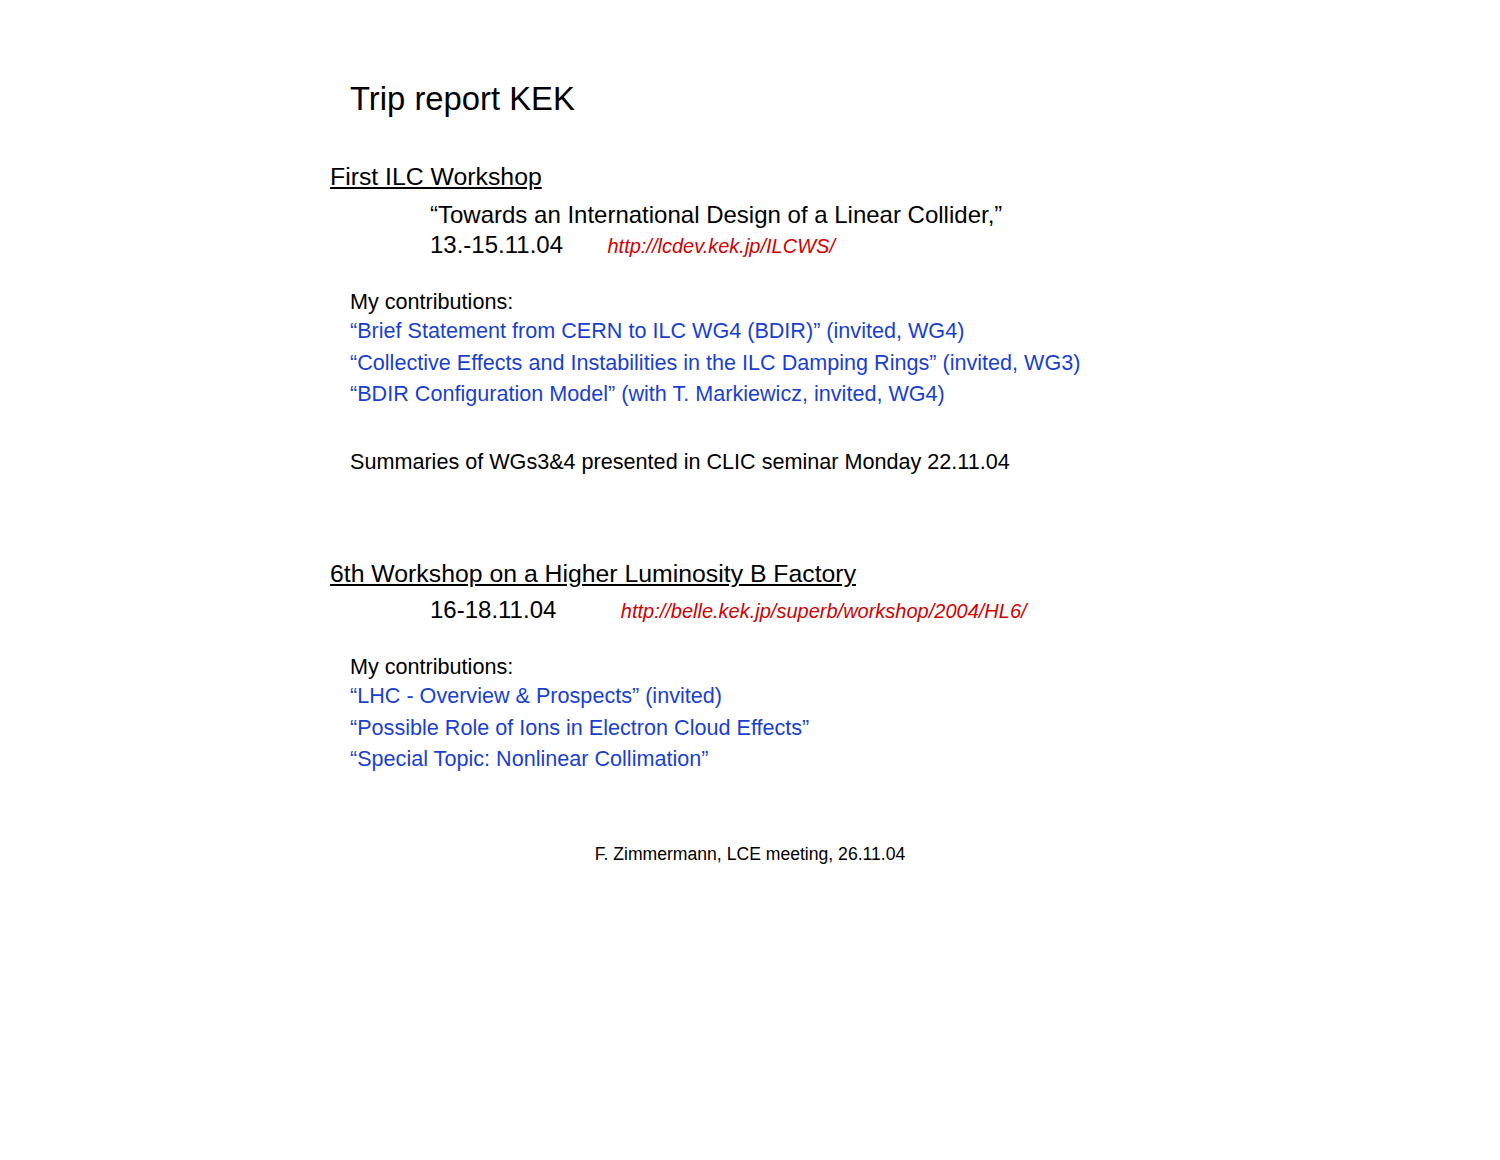Trip report KEK
First ILC Workshop
“Towards an International Design of a Linear Collider,”
13.-15.11.04 http://lcdev.kek.jp/ILCWS/
My contributions:
“Brief Statement from CERN to ILC WG4 (BDIR)” (invited, WG4)
“Collective Effects and Instabilities in the ILC Damping Rings” (invited, WG3)
“BDIR Configuration Model” (with T. Markiewicz, invited, WG4)
Summaries of WGs3&4 presented in CLIC seminar Monday 22.11.04
6th Workshop on a Higher Luminosity B Factory
16-18.11.04 http://belle.kek.jp/superb/workshop/2004/HL6/
My contributions:
“LHC - Overview & Prospects” (invited)
“Possible Role of Ions in Electron Cloud Effects”
“Special Topic: Nonlinear Collimation”
F. Zimmermann, LCE meeting, 26.11.04